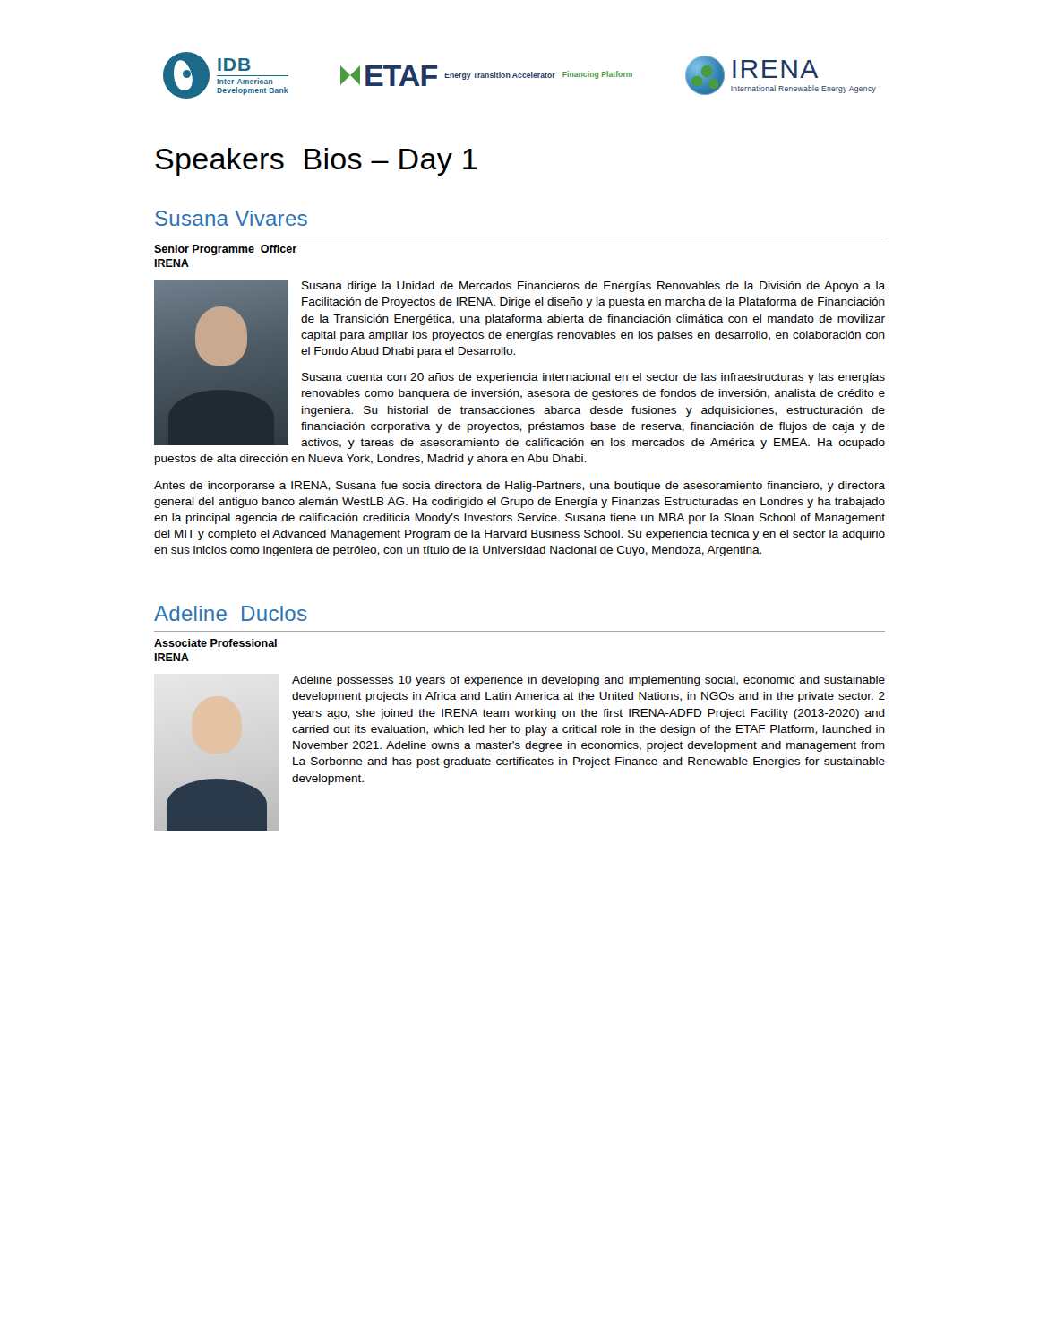IDB Inter-American
Development Bank
ETAF
Energy Transition Accelerator
Financing Platform
IRENA
International Renewable Energy Agency
Speakers Bios – Day 1
Susana Vivares
Senior Programme Officer IRENA
Susana dirige la Unidad de Mercados Financieros de Energías Renovables de la División de Apoyo a la Facilitación de Proyectos de IRENA. Dirige el diseño y la puesta en marcha de la Plataforma de Financiación de la Transición Energética, una plataforma abierta de financiación climática con el mandato de movilizar capital para ampliar los proyectos de energías renovables en los países en desarrollo, en colaboración con el Fondo Abud Dhabi para el Desarrollo.
Susana cuenta con 20 años de experiencia internacional en el sector de las infraestructuras y las energías renovables como banquera de inversión, asesora de gestores de fondos de inversión, analista de crédito e ingeniera. Su historial de transacciones abarca desde fusiones y adquisiciones, estructuración de financiación corporativa y de proyectos, préstamos base de reserva, financiación de flujos de caja y de activos, y tareas de asesoramiento de calificación en los mercados de América y EMEA. Ha ocupado puestos de alta dirección en Nueva York, Londres, Madrid y ahora en Abu Dhabi.
Antes de incorporarse a IRENA, Susana fue socia directora de Halig-Partners, una boutique de asesoramiento financiero, y directora general del antiguo banco alemán WestLB AG. Ha codirigido el Grupo de Energía y Finanzas Estructuradas en Londres y ha trabajado en la principal agencia de calificación crediticia Moody's Investors Service. Susana tiene un MBA por la Sloan School of Management del MIT y completó el Advanced Management Program de la Harvard Business School. Su experiencia técnica y en el sector la adquirió en sus inicios como ingeniera de petróleo, con un título de la Universidad Nacional de Cuyo, Mendoza, Argentina.
Adeline Duclos
Associate Professional IRENA
Adeline possesses 10 years of experience in developing and implementing social, economic and sustainable development projects in Africa and Latin America at the United Nations, in NGOs and in the private sector. 2 years ago, she joined the IRENA team working on the first IRENA-ADFD Project Facility (2013-2020) and carried out its evaluation, which led her to play a critical role in the design of the ETAF Platform, launched in November 2021. Adeline owns a master's degree in economics, project development and management from La Sorbonne and has post-graduate certificates in Project Finance and Renewable Energies for sustainable development.